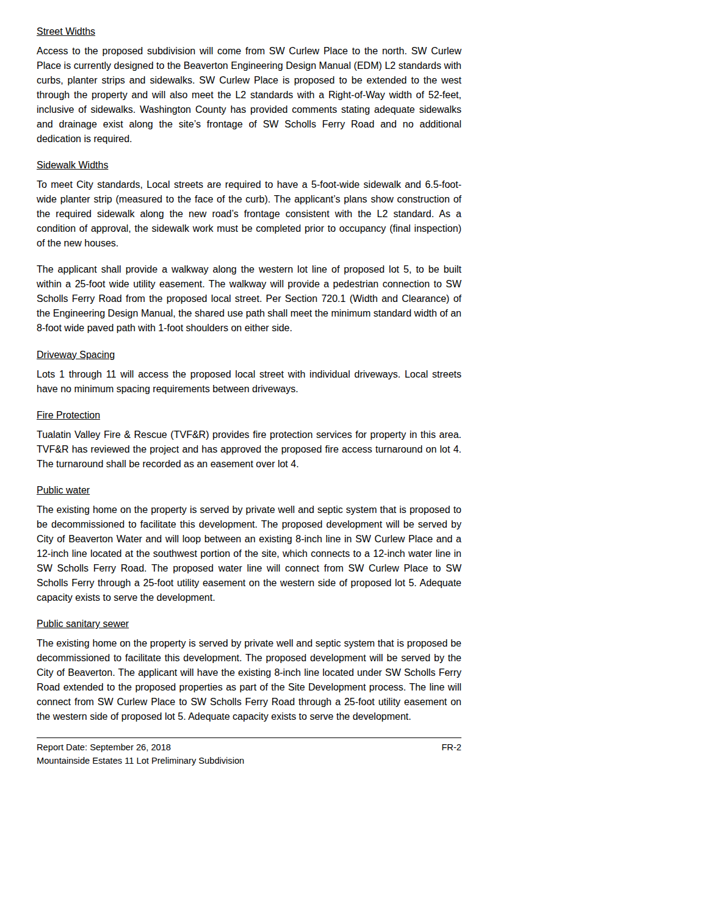Street Widths
Access to the proposed subdivision will come from SW Curlew Place to the north. SW Curlew Place is currently designed to the Beaverton Engineering Design Manual (EDM) L2 standards with curbs, planter strips and sidewalks. SW Curlew Place is proposed to be extended to the west through the property and will also meet the L2 standards with a Right-of-Way width of 52-feet, inclusive of sidewalks. Washington County has provided comments stating adequate sidewalks and drainage exist along the site’s frontage of SW Scholls Ferry Road and no additional dedication is required.
Sidewalk Widths
To meet City standards, Local streets are required to have a 5-foot-wide sidewalk and 6.5-foot-wide planter strip (measured to the face of the curb). The applicant’s plans show construction of the required sidewalk along the new road’s frontage consistent with the L2 standard. As a condition of approval, the sidewalk work must be completed prior to occupancy (final inspection) of the new houses.
The applicant shall provide a walkway along the western lot line of proposed lot 5, to be built within a 25-foot wide utility easement. The walkway will provide a pedestrian connection to SW Scholls Ferry Road from the proposed local street. Per Section 720.1 (Width and Clearance) of the Engineering Design Manual, the shared use path shall meet the minimum standard width of an 8-foot wide paved path with 1-foot shoulders on either side.
Driveway Spacing
Lots 1 through 11 will access the proposed local street with individual driveways. Local streets have no minimum spacing requirements between driveways.
Fire Protection
Tualatin Valley Fire & Rescue (TVF&R) provides fire protection services for property in this area. TVF&R has reviewed the project and has approved the proposed fire access turnaround on lot 4. The turnaround shall be recorded as an easement over lot 4.
Public water
The existing home on the property is served by private well and septic system that is proposed to be decommissioned to facilitate this development. The proposed development will be served by City of Beaverton Water and will loop between an existing 8-inch line in SW Curlew Place and a 12-inch line located at the southwest portion of the site, which connects to a 12-inch water line in SW Scholls Ferry Road. The proposed water line will connect from SW Curlew Place to SW Scholls Ferry through a 25-foot utility easement on the western side of proposed lot 5. Adequate capacity exists to serve the development.
Public sanitary sewer
The existing home on the property is served by private well and septic system that is proposed be decommissioned to facilitate this development. The proposed development will be served by the City of Beaverton. The applicant will have the existing 8-inch line located under SW Scholls Ferry Road extended to the proposed properties as part of the Site Development process. The line will connect from SW Curlew Place to SW Scholls Ferry Road through a 25-foot utility easement on the western side of proposed lot 5. Adequate capacity exists to serve the development.
Report Date: September 26, 2018
Mountainside Estates 11 Lot Preliminary Subdivision
FR-2